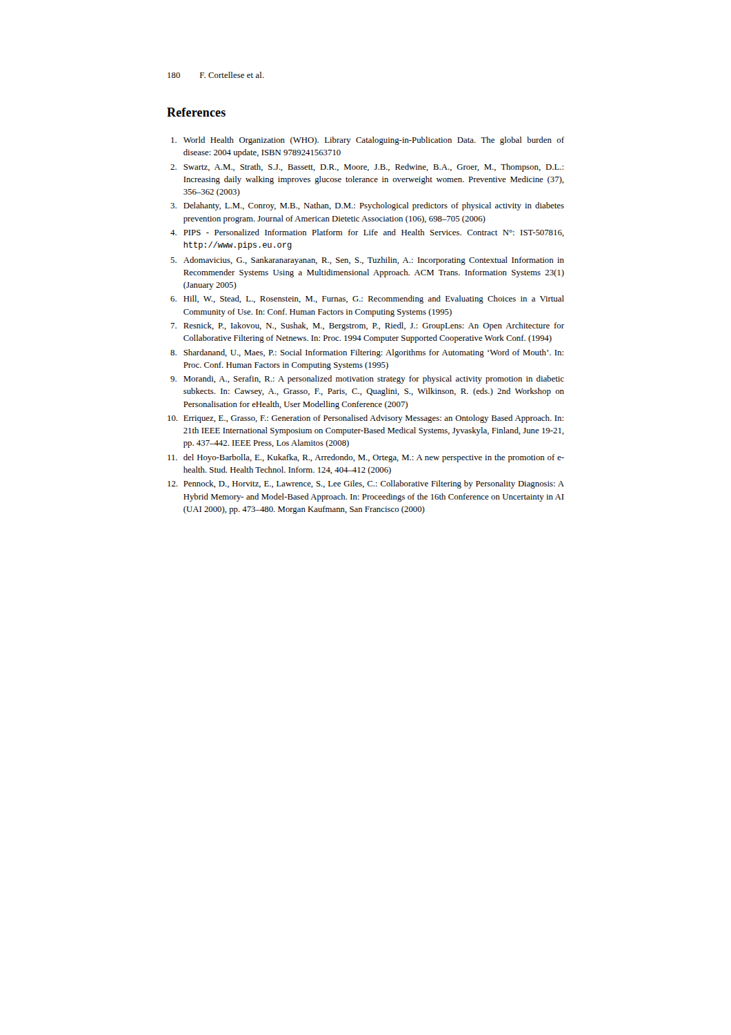180 F. Cortellese et al.
References
1. World Health Organization (WHO). Library Cataloguing-in-Publication Data. The global burden of disease: 2004 update, ISBN 9789241563710
2. Swartz, A.M., Strath, S.J., Bassett, D.R., Moore, J.B., Redwine, B.A., Groer, M., Thompson, D.L.: Increasing daily walking improves glucose tolerance in overweight women. Preventive Medicine (37), 356–362 (2003)
3. Delahanty, L.M., Conroy, M.B., Nathan, D.M.: Psychological predictors of physical activity in diabetes prevention program. Journal of American Dietetic Association (106), 698–705 (2006)
4. PIPS - Personalized Information Platform for Life and Health Services. Contract N°: IST-507816, http://www.pips.eu.org
5. Adomavicius, G., Sankaranarayanan, R., Sen, S., Tuzhilin, A.: Incorporating Contextual Information in Recommender Systems Using a Multidimensional Approach. ACM Trans. Information Systems 23(1) (January 2005)
6. Hill, W., Stead, L., Rosenstein, M., Furnas, G.: Recommending and Evaluating Choices in a Virtual Community of Use. In: Conf. Human Factors in Computing Systems (1995)
7. Resnick, P., Iakovou, N., Sushak, M., Bergstrom, P., Riedl, J.: GroupLens: An Open Architecture for Collaborative Filtering of Netnews. In: Proc. 1994 Computer Supported Cooperative Work Conf. (1994)
8. Shardanand, U., Maes, P.: Social Information Filtering: Algorithms for Automating ‘Word of Mouth’. In: Proc. Conf. Human Factors in Computing Systems (1995)
9. Morandi, A., Serafin, R.: A personalized motivation strategy for physical activity promotion in diabetic subkects. In: Cawsey, A., Grasso, F., Paris, C., Quaglini, S., Wilkinson, R. (eds.) 2nd Workshop on Personalisation for eHealth, User Modelling Conference (2007)
10. Erriquez, E., Grasso, F.: Generation of Personalised Advisory Messages: an Ontology Based Approach. In: 21th IEEE International Symposium on Computer-Based Medical Systems, Jyvaskyla, Finland, June 19-21, pp. 437–442. IEEE Press, Los Alamitos (2008)
11. del Hoyo-Barbolla, E., Kukafka, R., Arredondo, M., Ortega, M.: A new perspective in the promotion of e-health. Stud. Health Technol. Inform. 124, 404–412 (2006)
12. Pennock, D., Horvitz, E., Lawrence, S., Lee Giles, C.: Collaborative Filtering by Personality Diagnosis: A Hybrid Memory- and Model-Based Approach. In: Proceedings of the 16th Conference on Uncertainty in AI (UAI 2000), pp. 473–480. Morgan Kaufmann, San Francisco (2000)